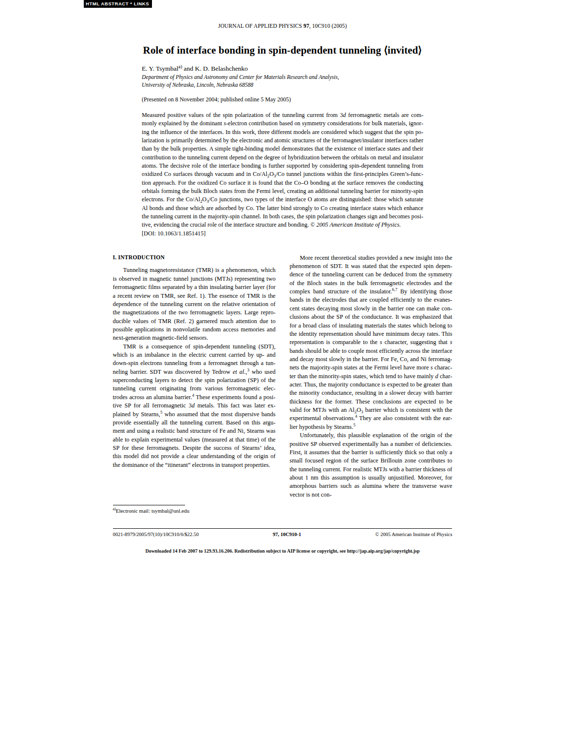HTML ABSTRACT * LINKS
JOURNAL OF APPLIED PHYSICS 97, 10C910 (2005)
Role of interface bonding in spin-dependent tunneling ⟨invited⟩
E. Y. Tsymbala) and K. D. Belashchenko
Department of Physics and Astronomy and Center for Materials Research and Analysis,
University of Nebraska, Lincoln, Nebraska 68588
(Presented on 8 November 2004; published online 5 May 2005)
Measured positive values of the spin polarization of the tunneling current from 3d ferromagnetic metals are commonly explained by the dominant s-electron contribution based on symmetry considerations for bulk materials, ignoring the influence of the interfaces. In this work, three different models are considered which suggest that the spin polarization is primarily determined by the electronic and atomic structures of the ferromagnet/insulator interfaces rather than by the bulk properties. A simple tight-binding model demonstrates that the existence of interface states and their contribution to the tunneling current depend on the degree of hybridization between the orbitals on metal and insulator atoms. The decisive role of the interface bonding is further supported by considering spin-dependent tunneling from oxidized Co surfaces through vacuum and in Co/Al2O3/Co tunnel junctions within the first-principles Green’s-function approach. For the oxidized Co surface it is found that the Co–O bonding at the surface removes the conducting orbitals forming the bulk Bloch states from the Fermi level, creating an additional tunneling barrier for minority-spin electrons. For the Co/Al2O3/Co junctions, two types of the interface O atoms are distinguished: those which saturate Al bonds and those which are adsorbed by Co. The latter bind strongly to Co creating interface states which enhance the tunneling current in the majority-spin channel. In both cases, the spin polarization changes sign and becomes positive, evidencing the crucial role of the interface structure and bonding. © 2005 American Institute of Physics.
[DOI: 10.1063/1.1851415]
I. INTRODUCTION
Tunneling magnetoresistance (TMR) is a phenomenon, which is observed in magnetic tunnel junctions (MTJs) representing two ferromagnetic films separated by a thin insulating barrier layer (for a recent review on TMR, see Ref. 1). The essence of TMR is the dependence of the tunneling current on the relative orientation of the magnetizations of the two ferromagnetic layers. Large reproducible values of TMR (Ref. 2) garnered much attention due to possible applications in nonvolatile random access memories and next-generation magnetic-field sensors.
TMR is a consequence of spin-dependent tunneling (SDT), which is an imbalance in the electric current carried by up- and down-spin electrons tunneling from a ferromagnet through a tunneling barrier. SDT was discovered by Tedrow et al.,3 who used superconducting layers to detect the spin polarization (SP) of the tunneling current originating from various ferromagnetic electrodes across an alumina barrier.4 These experiments found a positive SP for all ferromagnetic 3d metals. This fact was later explained by Stearns,5 who assumed that the most dispersive bands provide essentially all the tunneling current. Based on this argument and using a realistic band structure of Fe and Ni, Stearns was able to explain experimental values (measured at that time) of the SP for these ferromagnets. Despite the success of Stearns’ idea, this model did not provide a clear understanding of the origin of the dominance of the “itinerant” electrons in transport properties.
More recent theoretical studies provided a new insight into the phenomenon of SDT. It was stated that the expected spin dependence of the tunneling current can be deduced from the symmetry of the Bloch states in the bulk ferromagnetic electrodes and the complex band structure of the insulator.6,7 By identifying those bands in the electrodes that are coupled efficiently to the evanescent states decaying most slowly in the barrier one can make conclusions about the SP of the conductance. It was emphasized that for a broad class of insulating materials the states which belong to the identity representation should have minimum decay rates. This representation is comparable to the s character, suggesting that s bands should be able to couple most efficiently across the interface and decay most slowly in the barrier. For Fe, Co, and Ni ferromagnets the majority-spin states at the Fermi level have more s character than the minority-spin states, which tend to have mainly d character. Thus, the majority conductance is expected to be greater than the minority conductance, resulting in a slower decay with barrier thickness for the former. These conclusions are expected to be valid for MTJs with an Al2O3 barrier which is consistent with the experimental observations.4 They are also consistent with the earlier hypothesis by Stearns.5
Unfortunately, this plausible explanation of the origin of the positive SP observed experimentally has a number of deficiencies. First, it assumes that the barrier is sufficiently thick so that only a small focused region of the surface Brillouin zone contributes to the tunneling current. For realistic MTJs with a barrier thickness of about 1 nm this assumption is usually unjustified. Moreover, for amorphous barriers such as alumina where the transverse wave vector is not con-
a)Electronic mail: tsymbal@unl.edu
0021-8979/2005/97(10)/10C910/6/$22.50 97, 10C910-1 © 2005 American Institute of Physics
Downloaded 14 Feb 2007 to 129.93.16.206. Redistribution subject to AIP license or copyright, see http://jap.aip.org/jap/copyright.jsp